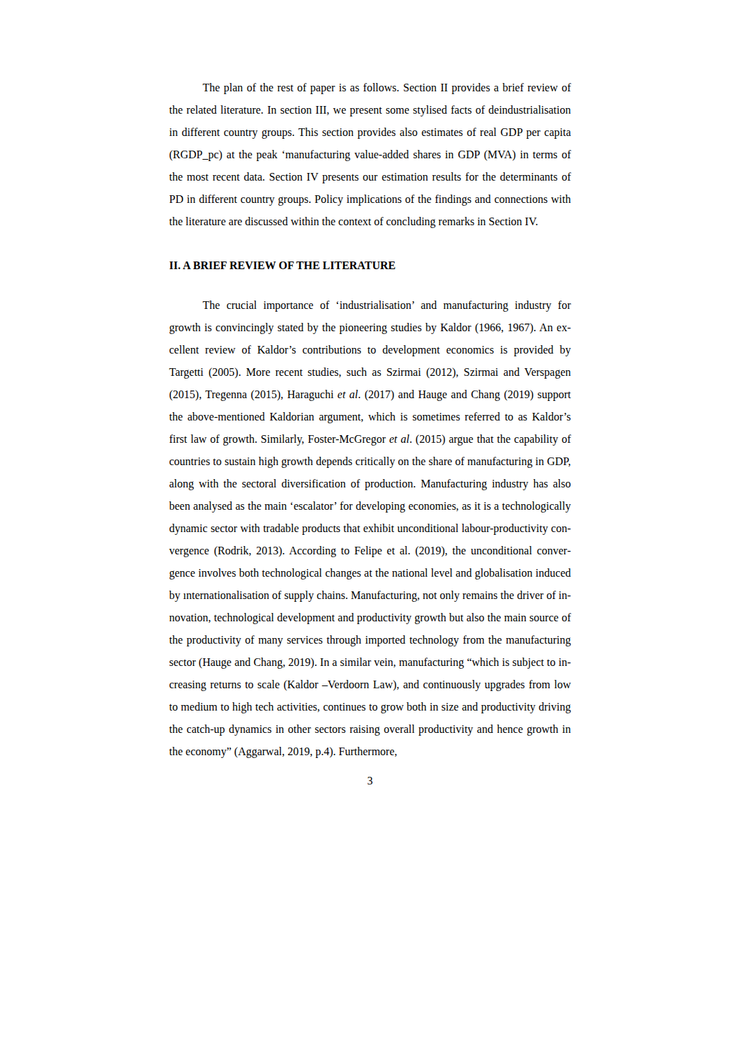The plan of the rest of paper is as follows. Section II provides a brief review of the related literature. In section III, we present some stylised facts of deindustrialisation in different country groups. This section provides also estimates of real GDP per capita (RGDP_pc) at the peak ‘manufacturing value-added shares in GDP (MVA) in terms of the most recent data. Section IV presents our estimation results for the determinants of PD in different country groups. Policy implications of the findings and connections with the literature are discussed within the context of concluding remarks in Section IV.
II. A BRIEF REVIEW OF THE LITERATURE
The crucial importance of ‘industrialisation’ and manufacturing industry for growth is convincingly stated by the pioneering studies by Kaldor (1966, 1967). An excellent review of Kaldor’s contributions to development economics is provided by Targetti (2005). More recent studies, such as Szirmai (2012), Szirmai and Verspagen (2015), Tregenna (2015), Haraguchi et al. (2017) and Hauge and Chang (2019) support the above-mentioned Kaldorian argument, which is sometimes referred to as Kaldor’s first law of growth. Similarly, Foster-McGregor et al. (2015) argue that the capability of countries to sustain high growth depends critically on the share of manufacturing in GDP, along with the sectoral diversification of production. Manufacturing industry has also been analysed as the main ‘escalator’ for developing economies, as it is a technologically dynamic sector with tradable products that exhibit unconditional labour-productivity convergence (Rodrik, 2013). According to Felipe et al. (2019), the unconditional convergence involves both technological changes at the national level and globalisation induced by ınternationalisation of supply chains. Manufacturing, not only remains the driver of innovation, technological development and productivity growth but also the main source of the productivity of many services through imported technology from the manufacturing sector (Hauge and Chang, 2019). In a similar vein, manufacturing “which is subject to increasing returns to scale (Kaldor –Verdoorn Law), and continuously upgrades from low to medium to high tech activities, continues to grow both in size and productivity driving the catch-up dynamics in other sectors raising overall productivity and hence growth in the economy” (Aggarwal, 2019, p.4). Furthermore,
3